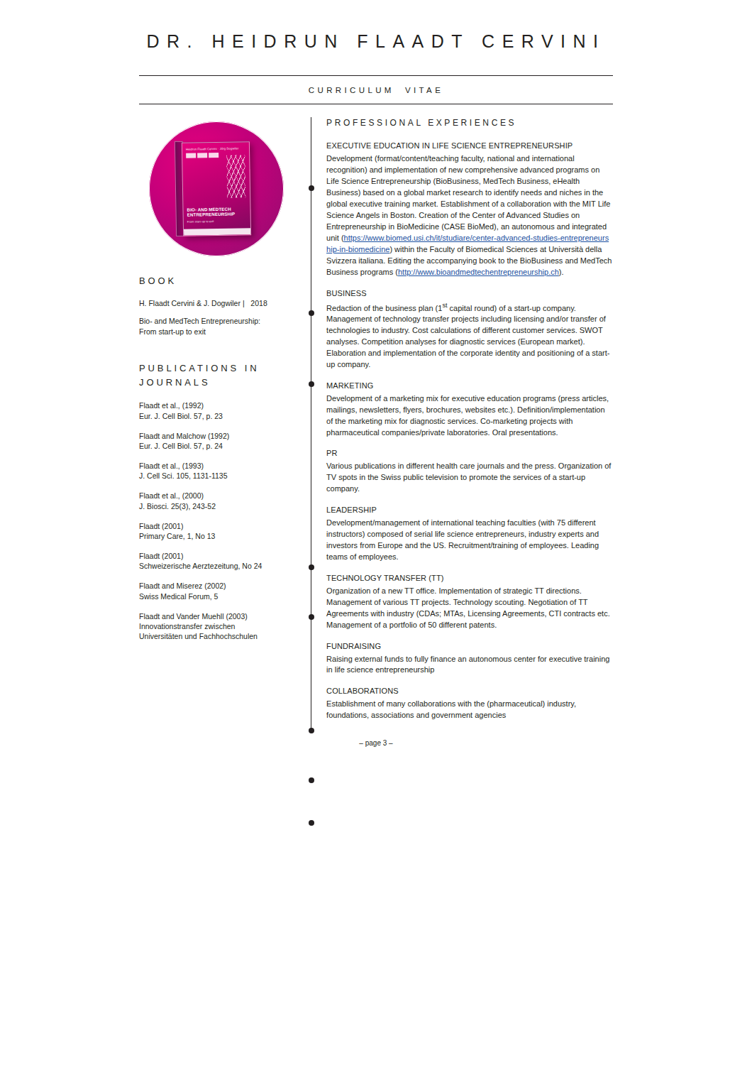DR. HEIDRUN FLAADT CERVINI
CURRICULUM VITAE
Heidrun Flaadt Cervini · Jörg Dogwiler
BIO- AND MEDTECH
ENTREPRENEURSHIP
From start-up to exit
BOOK
H. Flaadt Cervini & J. Dogwiler | 2018
Bio- and MedTech Entrepreneurship:
From start-up to exit
PUBLICATIONS IN
JOURNALS
Flaadt et al., (1992)
Eur. J. Cell Biol. 57, p. 23
Flaadt and Malchow (1992)
Eur. J. Cell Biol. 57, p. 24
Flaadt et al., (1993)
J. Cell Sci. 105, 1131-1135
Flaadt et al., (2000)
J. Biosci. 25(3), 243-52
Flaadt (2001)
Primary Care, 1, No 13
Flaadt (2001)
Schweizerische Aerztezeitung, No 24
Flaadt and Miserez (2002)
Swiss Medical Forum, 5
Flaadt and Vander Muehll (2003)
Innovationstransfer zwischen
Universitäten und Fachhochschulen
PROFESSIONAL EXPERIENCES
Executive education in life science entrepreneurship
Development (format/content/teaching faculty, national and international recognition) and implementation of new comprehensive advanced programs on Life Science Entrepreneurship (BioBusiness, MedTech Business, eHealth Business) based on a global market research to identify needs and niches in the global executive training market. Establishment of a collaboration with the MIT Life Science Angels in Boston. Creation of the Center of Advanced Studies on Entrepreneurship in BioMedicine (CASE BioMed), an autonomous and integrated unit (https://www.biomed.usi.ch/it/studiare/center-advanced-studies-entrepreneurship-in-biomedicine) within the Faculty of Biomedical Sciences at Università della Svizzera italiana. Editing the accompanying book to the BioBusiness and MedTech Business programs (http://www.bioandmedtechentrepreneurship.ch).
Business
Redaction of the business plan (1st capital round) of a start-up company. Management of technology transfer projects including licensing and/or transfer of technologies to industry. Cost calculations of different customer services. SWOT analyses. Competition analyses for diagnostic services (European market). Elaboration and implementation of the corporate identity and positioning of a start-up company.
Marketing
Development of a marketing mix for executive education programs (press articles, mailings, newsletters, flyers, brochures, websites etc.). Definition/implementation of the marketing mix for diagnostic services. Co-marketing projects with pharmaceutical companies/private laboratories. Oral presentations.
PR
Various publications in different health care journals and the press. Organization of TV spots in the Swiss public television to promote the services of a start-up company.
Leadership
Development/management of international teaching faculties (with 75 different instructors) composed of serial life science entrepreneurs, industry experts and investors from Europe and the US. Recruitment/training of employees. Leading teams of employees.
Technology transfer (TT)
Organization of a new TT office. Implementation of strategic TT directions. Management of various TT projects. Technology scouting. Negotiation of TT Agreements with industry (CDAs; MTAs, Licensing Agreements, CTI contracts etc. Management of a portfolio of 50 different patents.
Fundraising
Raising external funds to fully finance an autonomous center for executive training in life science entrepreneurship
Collaborations
Establishment of many collaborations with the (pharmaceutical) industry, foundations, associations and government agencies
– page 3 –